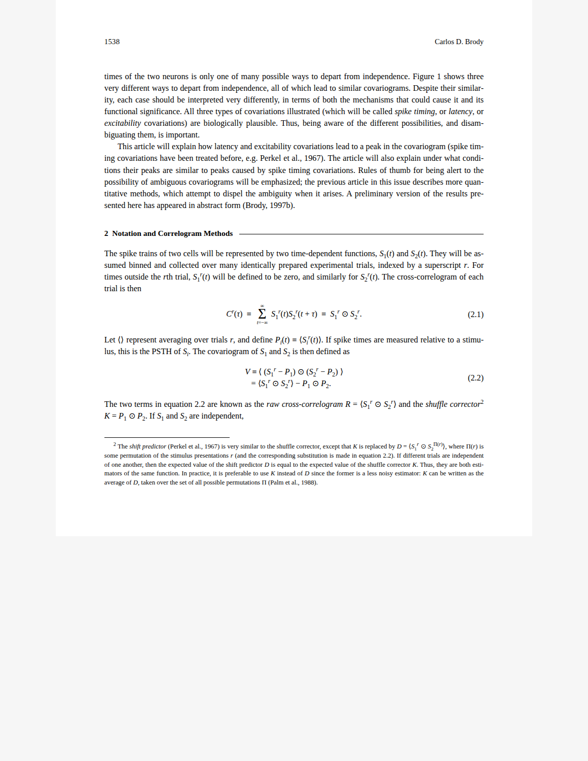1538 Carlos D. Brody
times of the two neurons is only one of many possible ways to depart from independence. Figure 1 shows three very different ways to depart from independence, all of which lead to similar covariograms. Despite their similarity, each case should be interpreted very differently, in terms of both the mechanisms that could cause it and its functional significance. All three types of covariations illustrated (which will be called spike timing, or latency, or excitability covariations) are biologically plausible. Thus, being aware of the different possibilities, and disambiguating them, is important.
This article will explain how latency and excitability covariations lead to a peak in the covariogram (spike timing covariations have been treated before, e.g. Perkel et al., 1967). The article will also explain under what conditions their peaks are similar to peaks caused by spike timing covariations. Rules of thumb for being alert to the possibility of ambiguous covariograms will be emphasized; the previous article in this issue describes more quantitative methods, which attempt to dispel the ambiguity when it arises. A preliminary version of the results presented here has appeared in abstract form (Brody, 1997b).
2 Notation and Correlogram Methods
The spike trains of two cells will be represented by two time-dependent functions, S1(t) and S2(t). They will be assumed binned and collected over many identically prepared experimental trials, indexed by a superscript r. For times outside the rth trial, S1r(t) will be defined to be zero, and similarly for S2r(t). The cross-correlogram of each trial is then
Cr(τ) ≡ ∞Σt=−∞ S1r(t)S2r(t + τ) ≡ S1r ⊙ S2r. (2.1)
Let ⟨⟩ represent averaging over trials r, and define Pi(t) ≡ ⟨Sir(t)⟩. If spike times are measured relative to a stimulus, this is the PSTH of Si. The covariogram of S1 and S2 is then defined as
V ≡ ⟨ (S1r − P1) ⊙ (S2r − P2) ⟩
= ⟨S1r ⊙ S2r⟩ − P1 ⊙ P2.
(2.2)
The two terms in equation 2.2 are known as the raw cross-correlogram R = ⟨S1r ⊙ S2r⟩ and the shuffle corrector2 K = P1 ⊙ P2. If S1 and S2 are independent,
2 The shift predictor (Perkel et al., 1967) is very similar to the shuffle corrector, except that K is replaced by D = ⟨S1r ⊙ S2Π(r)⟩, where Π(r) is some permutation of the stimulus presentations r (and the corresponding substitution is made in equation 2.2). If different trials are independent of one another, then the expected value of the shift predictor D is equal to the expected value of the shuffle corrector K. Thus, they are both estimators of the same function. In practice, it is preferable to use K instead of D since the former is a less noisy estimator: K can be written as the average of D, taken over the set of all possible permutations Π (Palm et al., 1988).